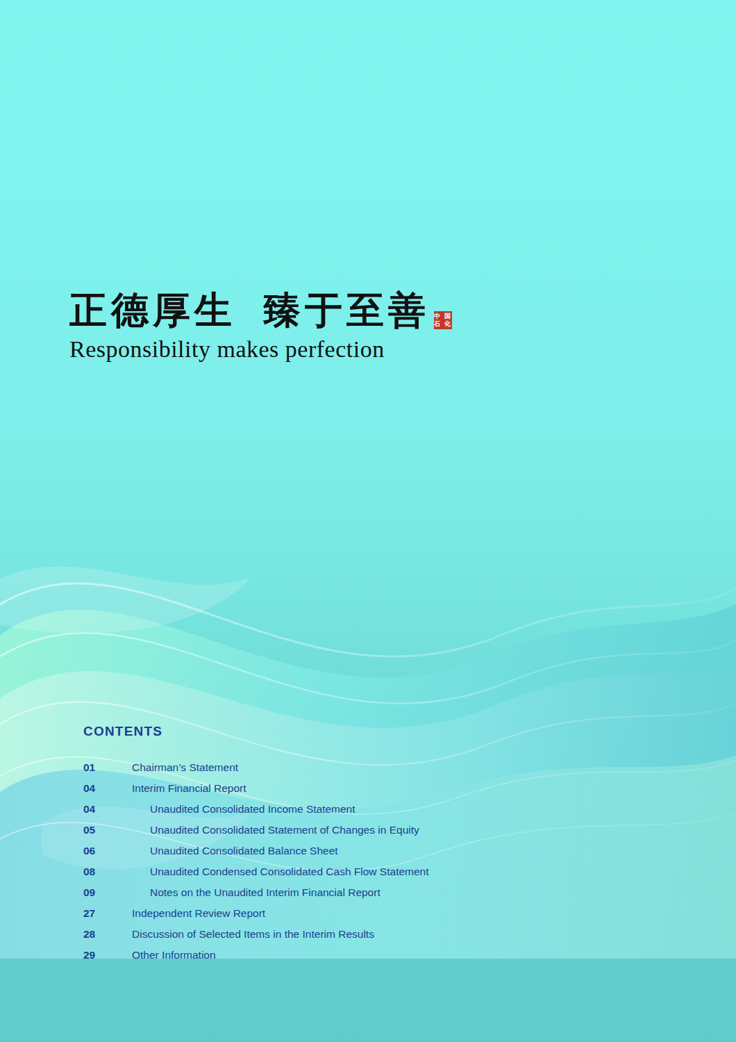正德厚生 臻于至善中国
石化
Responsibility makes perfection
CONTENTS
| 01 | Chairman’s Statement |
| 04 | Interim Financial Report |
| 04 | Unaudited Consolidated Income Statement |
| 05 | Unaudited Consolidated Statement of Changes in Equity |
| 06 | Unaudited Consolidated Balance Sheet |
| 08 | Unaudited Condensed Consolidated Cash Flow Statement |
| 09 | Notes on the Unaudited Interim Financial Report |
| 27 | Independent Review Report |
| 28 | Discussion of Selected Items in the Interim Results |
| 29 | Other Information |